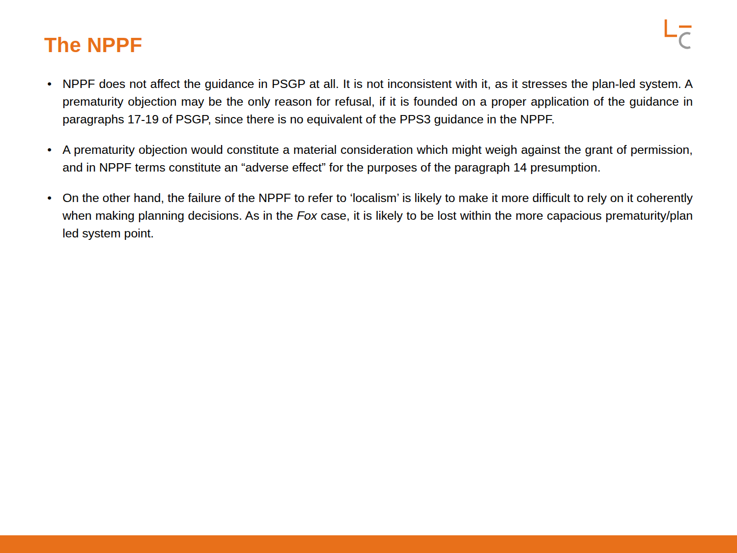The NPPF
NPPF does not affect the guidance in PSGP at all. It is not inconsistent with it, as it stresses the plan-led system. A prematurity objection may be the only reason for refusal, if it is founded on a proper application of the guidance in paragraphs 17-19 of PSGP, since there is no equivalent of the PPS3 guidance in the NPPF.
A prematurity objection would constitute a material consideration which might weigh against the grant of permission, and in NPPF terms constitute an “adverse effect” for the purposes of the paragraph 14 presumption.
On the other hand, the failure of the NPPF to refer to ‘localism’ is likely to make it more difficult to rely on it coherently when making planning decisions. As in the Fox case, it is likely to be lost within the more capacious prematurity/plan led system point.